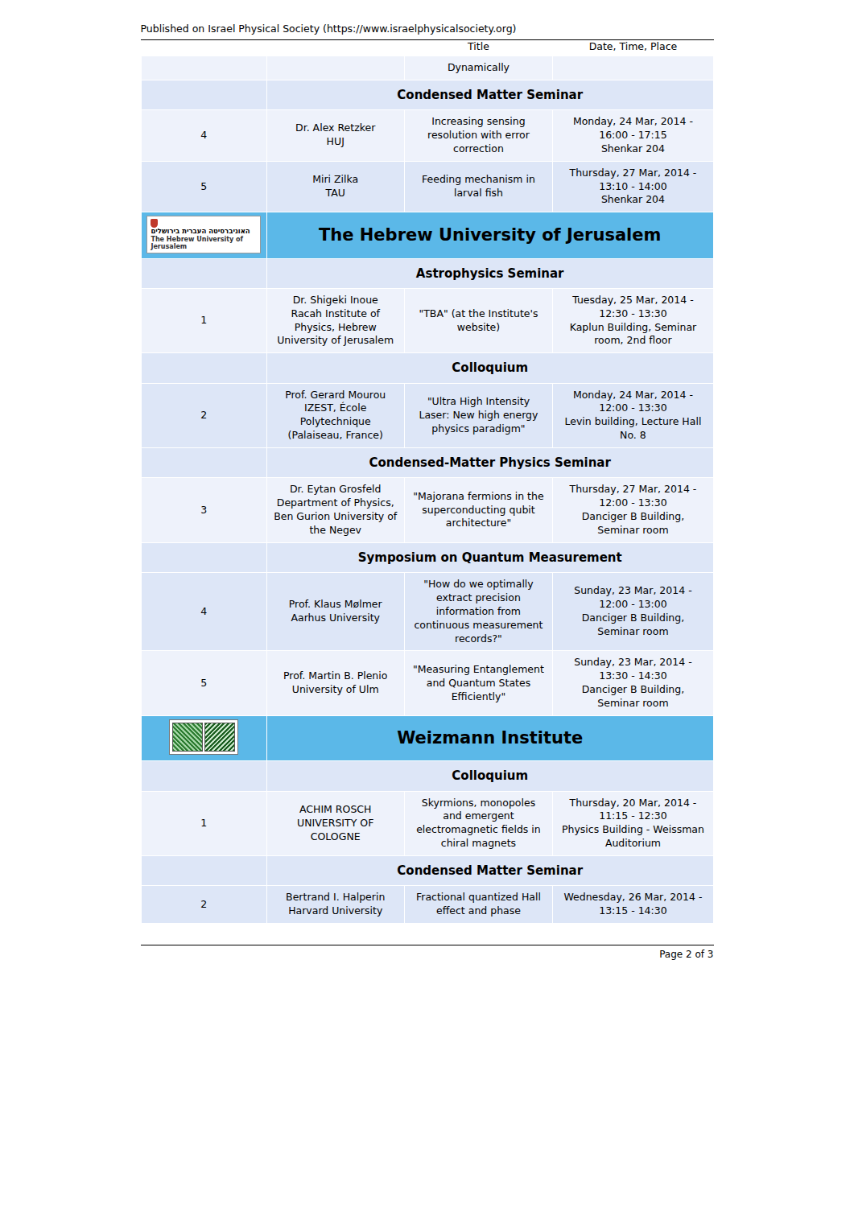Published on Israel Physical Society (https://www.israelphysicalsociety.org)
| | | Title | Date, Time, Place |
| | | Dynamically | |
| | Condensed Matter Seminar |
| 4 | Dr. Alex Retzker HUJ | Increasing sensing resolution with error correction | Monday, 24 Mar, 2014 - 16:00 - 17:15 Shenkar 204 |
| 5 | Miri Zilka TAU | Feeding mechanism in larval fish | Thursday, 27 Mar, 2014 - 13:10 - 14:00 Shenkar 204 |
| האוניברסיטה העברית בירושלים The Hebrew University of Jerusalem | The Hebrew University of Jerusalem |
| | Astrophysics Seminar |
| 1 | Dr. Shigeki Inoue Racah Institute of Physics, Hebrew University of Jerusalem | "TBA" (at the Institute's website) | Tuesday, 25 Mar, 2014 - 12:30 - 13:30 Kaplun Building, Seminar room, 2nd floor |
| | Colloquium |
| 2 | Prof. Gerard Mourou IZEST, École Polytechnique (Palaiseau, France) | "Ultra High Intensity Laser: New high energy physics paradigm" | Monday, 24 Mar, 2014 - 12:00 - 13:30 Levin building, Lecture Hall No. 8 |
| | Condensed-Matter Physics Seminar |
| 3 | Dr. Eytan Grosfeld Department of Physics, Ben Gurion University of the Negev | "Majorana fermions in the superconducting qubit architecture" | Thursday, 27 Mar, 2014 - 12:00 - 13:30 Danciger B Building, Seminar room |
| | Symposium on Quantum Measurement |
| 4 | Prof. Klaus Mølmer Aarhus University | "How do we optimally extract precision information from continuous measurement records?" | Sunday, 23 Mar, 2014 - 12:00 - 13:00 Danciger B Building, Seminar room |
| 5 | Prof. Martin B. Plenio University of Ulm | "Measuring Entanglement and Quantum States Efficiently" | Sunday, 23 Mar, 2014 - 13:30 - 14:30 Danciger B Building, Seminar room |
| | Weizmann Institute |
| | Colloquium |
| 1 | ACHIM ROSCH UNIVERSITY OF COLOGNE | Skyrmions, monopoles and emergent electromagnetic fields in chiral magnets | Thursday, 20 Mar, 2014 - 11:15 - 12:30 Physics Building - Weissman Auditorium |
| | Condensed Matter Seminar |
| 2 | Bertrand I. Halperin Harvard University | Fractional quantized Hall effect and phase | Wednesday, 26 Mar, 2014 - 13:15 - 14:30 |
Page 2 of 3